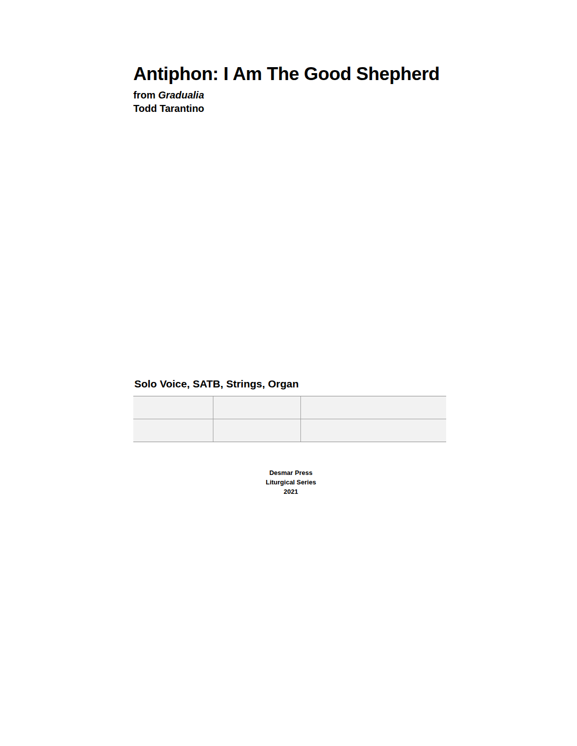Antiphon: I Am The Good Shepherd
from Gradualia
Todd Tarantino
Solo Voice, SATB, Strings, Organ
                          
Desmar Press
Liturgical Series
2021